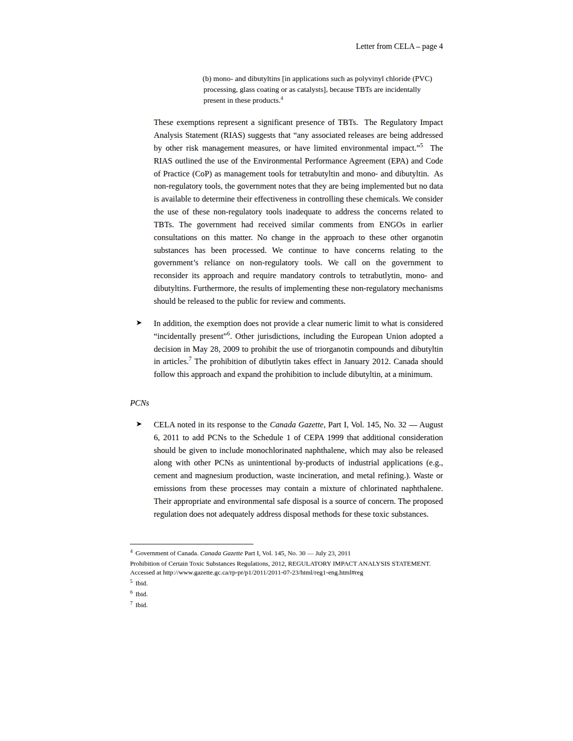Letter from CELA – page 4
(b) mono- and dibutyltins [in applications such as polyvinyl chloride (PVC) processing, glass coating or as catalysts], because TBTs are incidentally present in these products.4
These exemptions represent a significant presence of TBTs. The Regulatory Impact Analysis Statement (RIAS) suggests that “any associated releases are being addressed by other risk management measures, or have limited environmental impact.”5 The RIAS outlined the use of the Environmental Performance Agreement (EPA) and Code of Practice (CoP) as management tools for tetrabutyltin and mono- and dibutyltin. As non-regulatory tools, the government notes that they are being implemented but no data is available to determine their effectiveness in controlling these chemicals. We consider the use of these non-regulatory tools inadequate to address the concerns related to TBTs. The government had received similar comments from ENGOs in earlier consultations on this matter. No change in the approach to these other organotin substances has been processed. We continue to have concerns relating to the government’s reliance on non-regulatory tools. We call on the government to reconsider its approach and require mandatory controls to tetrabutlytin, mono- and dibutyltins. Furthermore, the results of implementing these non-regulatory mechanisms should be released to the public for review and comments.
In addition, the exemption does not provide a clear numeric limit to what is considered “incidentally present”6. Other jurisdictions, including the European Union adopted a decision in May 28, 2009 to prohibit the use of triorganotin compounds and dibutyltin in articles.7 The prohibition of dibutlytin takes effect in January 2012. Canada should follow this approach and expand the prohibition to include dibutyltin, at a minimum.
PCNs
CELA noted in its response to the Canada Gazette, Part I, Vol. 145, No. 32 — August 6, 2011 to add PCNs to the Schedule 1 of CEPA 1999 that additional consideration should be given to include monochlorinated naphthalene, which may also be released along with other PCNs as unintentional by-products of industrial applications (e.g., cement and magnesium production, waste incineration, and metal refining.). Waste or emissions from these processes may contain a mixture of chlorinated naphthalene. Their appropriate and environmental safe disposal is a source of concern. The proposed regulation does not adequately address disposal methods for these toxic substances.
4 Government of Canada. Canada Gazette Part I, Vol. 145, No. 30 — July 23, 2011
Prohibition of Certain Toxic Substances Regulations, 2012, REGULATORY IMPACT ANALYSIS STATEMENT. Accessed at http://www.gazette.gc.ca/rp-pr/p1/2011/2011-07-23/html/reg1-eng.html#reg
5 Ibid.
6 Ibid.
7 Ibid.